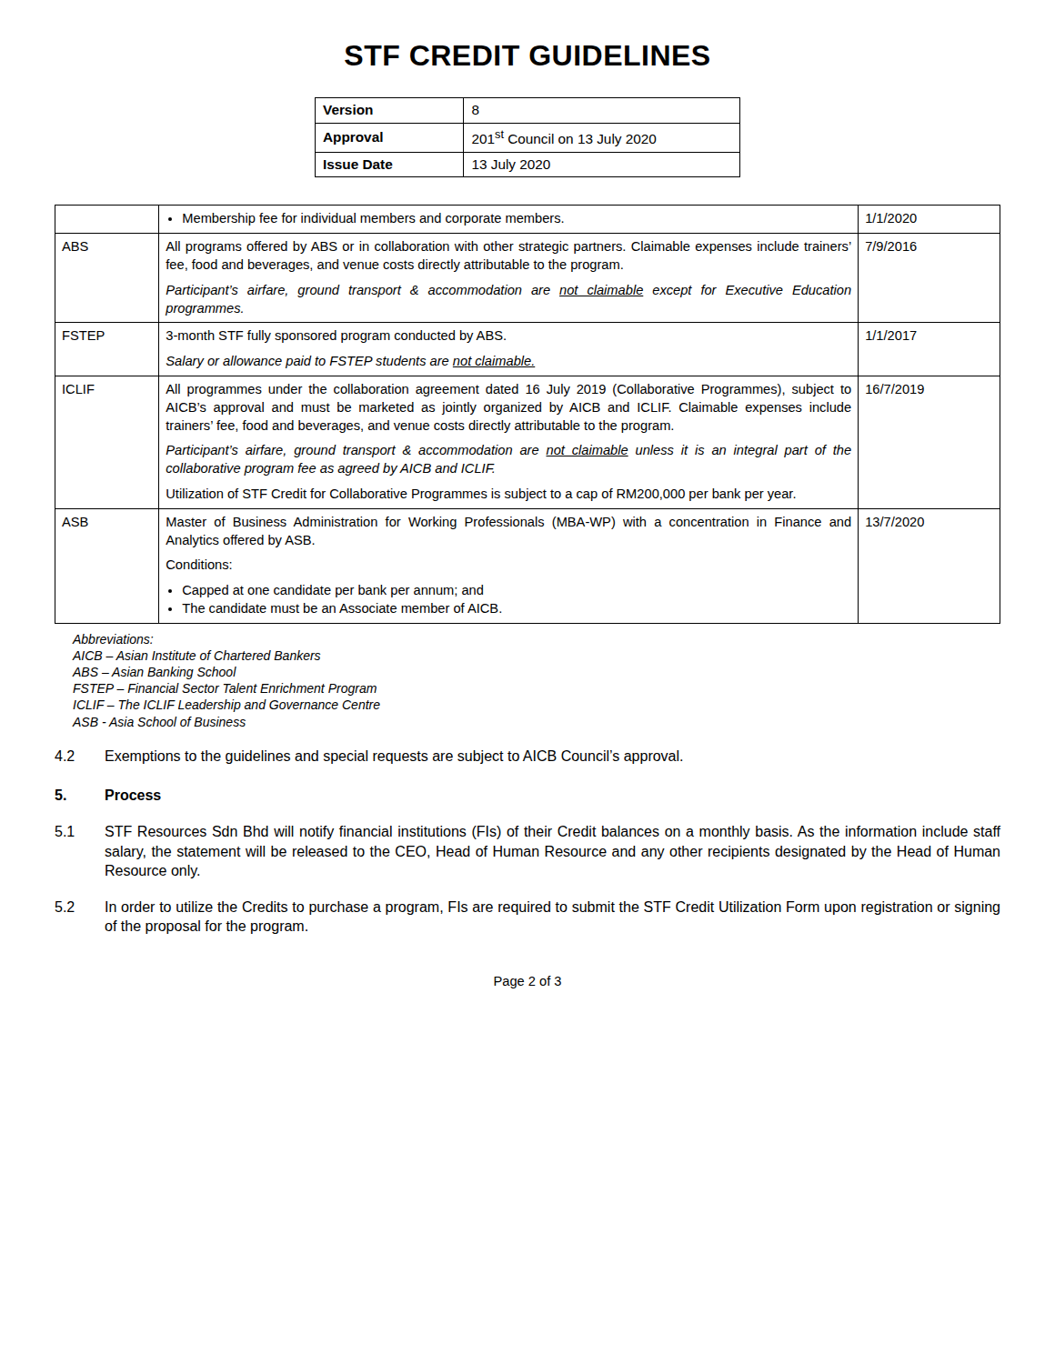STF CREDIT GUIDELINES
| Version | 8 |
| Approval | 201 st Council on 13 July 2020 |
| Issue Date | 13 July 2020 |
| | Membership fee for individual members and corporate members. | 1/1/2020 |
| ABS | All programs offered by ABS or in collaboration with other strategic partners. Claimable expenses include trainers’ fee, food and beverages, and venue costs directly attributable to the program. Participant’s airfare, ground transport & accommodation are not claimable except for Executive Education programmes. | 7/9/2016 |
| FSTEP | 3-month STF fully sponsored program conducted by ABS. Salary or allowance paid to FSTEP students are not claimable. | 1/1/2017 |
| ICLIF | All programmes under the collaboration agreement dated 16 July 2019 (Collaborative Programmes), subject to AICB’s approval and must be marketed as jointly organized by AICB and ICLIF. Claimable expenses include trainers’ fee, food and beverages, and venue costs directly attributable to the program. Participant’s airfare, ground transport & accommodation are not claimable unless it is an integral part of the collaborative program fee as agreed by AICB and ICLIF. Utilization of STF Credit for Collaborative Programmes is subject to a cap of RM200,000 per bank per year. | 16/7/2019 |
| ASB | Master of Business Administration for Working Professionals (MBA-WP) with a concentration in Finance and Analytics offered by ASB. Conditions: Capped at one candidate per bank per annum; and The candidate must be an Associate member of AICB. | 13/7/2020 |
Abbreviations:
AICB – Asian Institute of Chartered Bankers
ABS – Asian Banking School
FSTEP – Financial Sector Talent Enrichment Program
ICLIF – The ICLIF Leadership and Governance Centre
ASB - Asia School of Business
4.2
Exemptions to the guidelines and special requests are subject to AICB Council’s approval.
5. Process
5.1
STF Resources Sdn Bhd will notify financial institutions (FIs) of their Credit balances on a monthly basis. As the information include staff salary, the statement will be released to the CEO, Head of Human Resource and any other recipients designated by the Head of Human Resource only.
5.2
In order to utilize the Credits to purchase a program, FIs are required to submit the STF Credit Utilization Form upon registration or signing of the proposal for the program.
Page 2 of 3